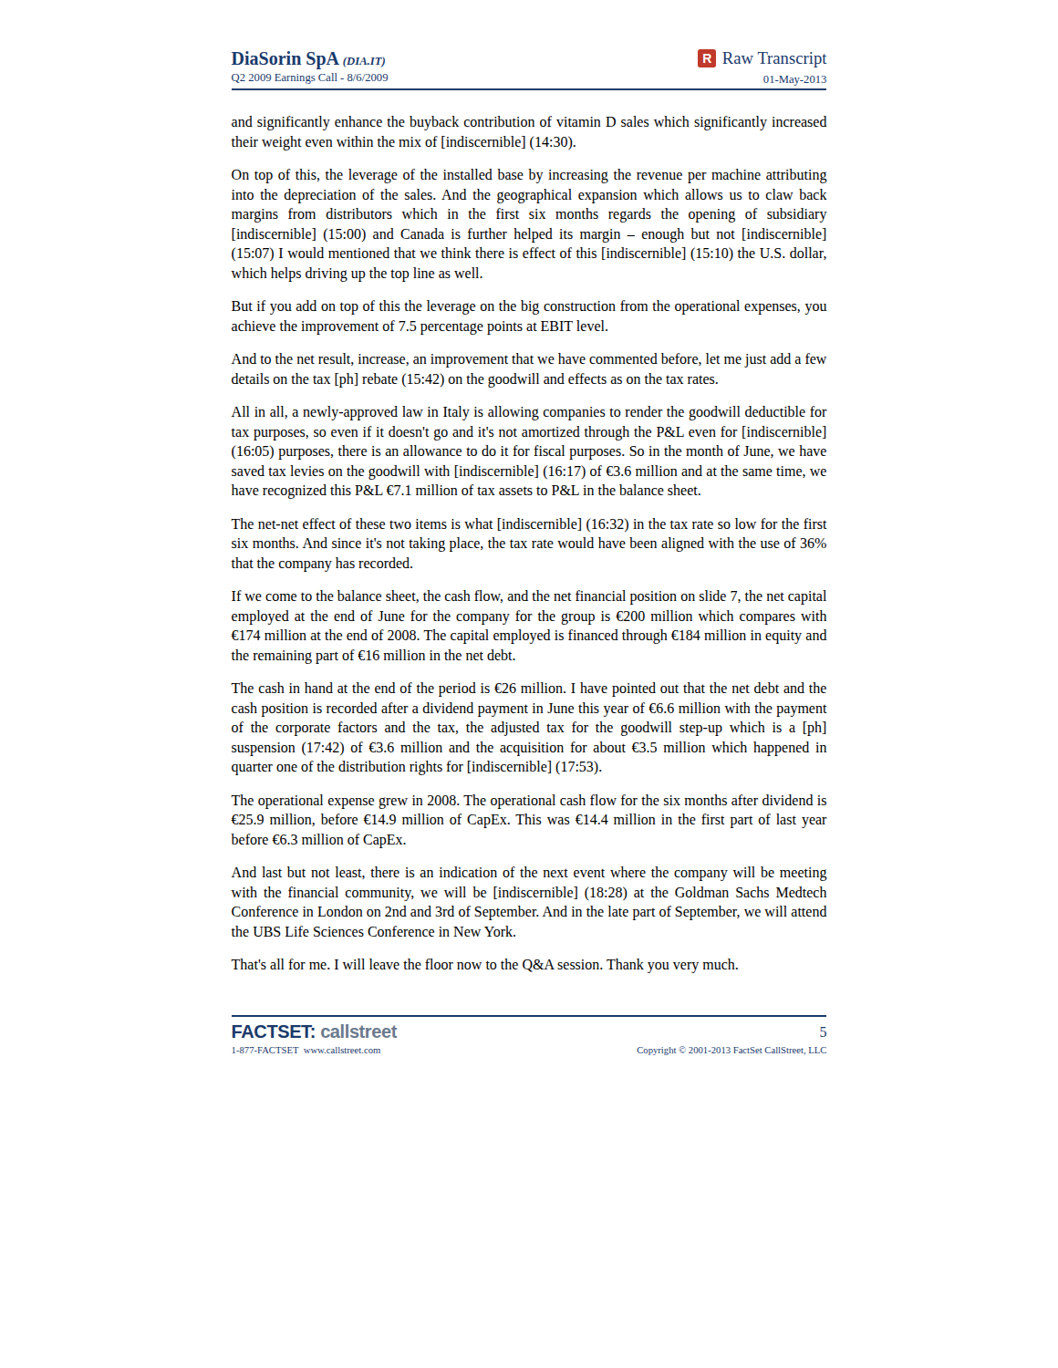DiaSorin SpA (DIA.IT)
Q2 2009 Earnings Call - 8/6/2009
R Raw Transcript
01-May-2013
and significantly enhance the buyback contribution of vitamin D sales which significantly increased their weight even within the mix of [indiscernible] (14:30).
On top of this, the leverage of the installed base by increasing the revenue per machine attributing into the depreciation of the sales. And the geographical expansion which allows us to claw back margins from distributors which in the first six months regards the opening of subsidiary [indiscernible] (15:00) and Canada is further helped its margin – enough but not [indiscernible] (15:07) I would mentioned that we think there is effect of this [indiscernible] (15:10) the U.S. dollar, which helps driving up the top line as well.
But if you add on top of this the leverage on the big construction from the operational expenses, you achieve the improvement of 7.5 percentage points at EBIT level.
And to the net result, increase, an improvement that we have commented before, let me just add a few details on the tax [ph] rebate (15:42) on the goodwill and effects as on the tax rates.
All in all, a newly-approved law in Italy is allowing companies to render the goodwill deductible for tax purposes, so even if it doesn't go and it's not amortized through the P&L even for [indiscernible] (16:05) purposes, there is an allowance to do it for fiscal purposes. So in the month of June, we have saved tax levies on the goodwill with [indiscernible] (16:17) of €3.6 million and at the same time, we have recognized this P&L €7.1 million of tax assets to P&L in the balance sheet.
The net-net effect of these two items is what [indiscernible] (16:32) in the tax rate so low for the first six months. And since it's not taking place, the tax rate would have been aligned with the use of 36% that the company has recorded.
If we come to the balance sheet, the cash flow, and the net financial position on slide 7, the net capital employed at the end of June for the company for the group is €200 million which compares with €174 million at the end of 2008. The capital employed is financed through €184 million in equity and the remaining part of €16 million in the net debt.
The cash in hand at the end of the period is €26 million. I have pointed out that the net debt and the cash position is recorded after a dividend payment in June this year of €6.6 million with the payment of the corporate factors and the tax, the adjusted tax for the goodwill step-up which is a [ph] suspension (17:42) of €3.6 million and the acquisition for about €3.5 million which happened in quarter one of the distribution rights for [indiscernible] (17:53).
The operational expense grew in 2008. The operational cash flow for the six months after dividend is €25.9 million, before €14.9 million of CapEx. This was €14.4 million in the first part of last year before €6.3 million of CapEx.
And last but not least, there is an indication of the next event where the company will be meeting with the financial community, we will be [indiscernible] (18:28) at the Goldman Sachs Medtech Conference in London on 2nd and 3rd of September. And in the late part of September, we will attend the UBS Life Sciences Conference in New York.
That's all for me. I will leave the floor now to the Q&A session. Thank you very much.
FACTSET: callstreet
1-877-FACTSET www.callstreet.com
5
Copyright © 2001-2013 FactSet CallStreet, LLC